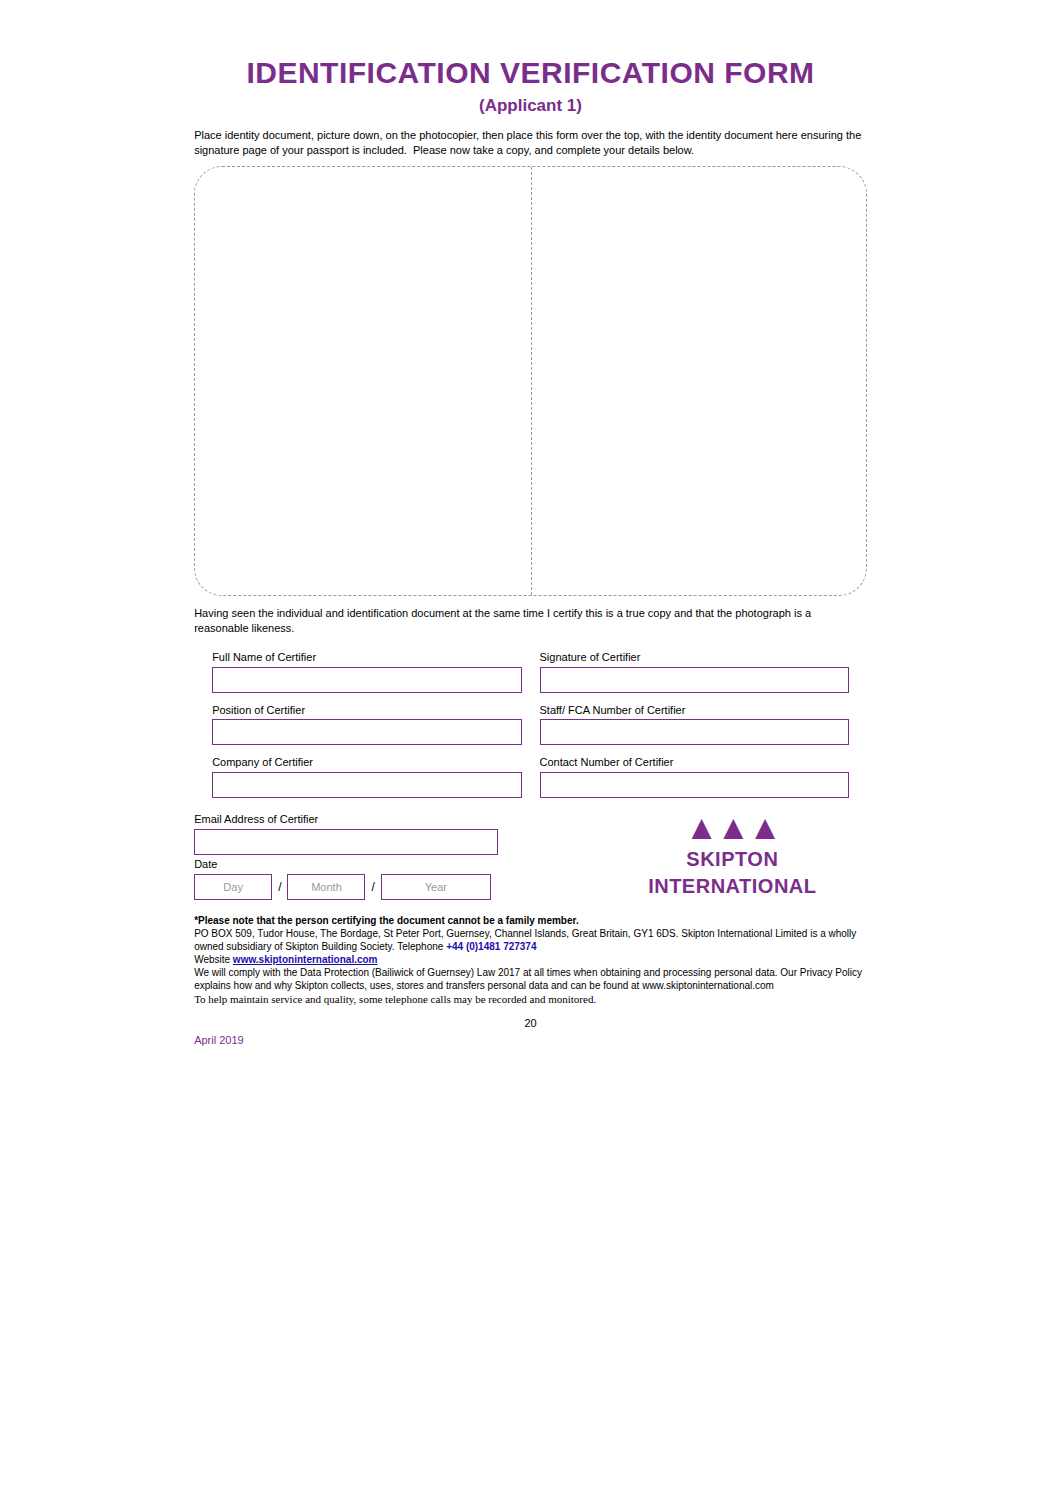IDENTIFICATION VERIFICATION FORM
(Applicant 1)
Place identity document, picture down, on the photocopier, then place this form over the top, with the identity document here ensuring the signature page of your passport is included. Please now take a copy, and complete your details below.
Having seen the individual and identification document at the same time I certify this is a true copy and that the photograph is a reasonable likeness.
| Full Name of Certifier | Signature of Certifier |
| Position of Certifier | Staff/ FCA Number of Certifier |
| Company of Certifier | Contact Number of Certifier |
Email Address of Certifier
Date
Day
/
Month
/
Year
▲▲▲
SKIPTON
INTERNATIONAL
*Please note that the person certifying the document cannot be a family member.
PO BOX 509, Tudor House, The Bordage, St Peter Port, Guernsey, Channel Islands, Great Britain, GY1 6DS. Skipton International Limited is a wholly owned subsidiary of Skipton Building Society. Telephone +44 (0)1481 727374
Website www.skiptoninternational.com
We will comply with the Data Protection (Bailiwick of Guernsey) Law 2017 at all times when obtaining and processing personal data. Our Privacy Policy explains how and why Skipton collects, uses, stores and transfers personal data and can be found at www.skiptoninternational.com
To help maintain service and quality, some telephone calls may be recorded and monitored.
20
April 2019